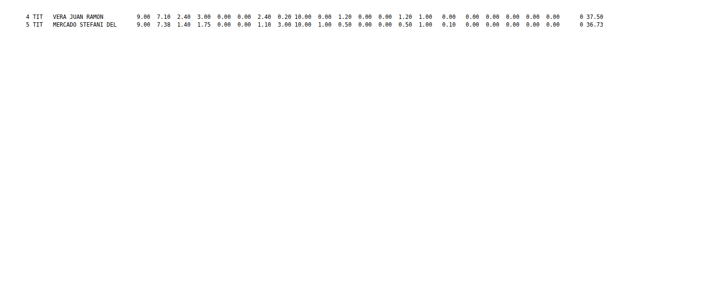4 TIT   VERA JUAN RAMON          9.00  7.10  2.40  3.00  0.00  0.00  2.40  0.20 10.00  0.00  1.20  0.00  0.00  1.20  1.00   0.00   0.00  0.00  0.00  0.00  0.00      0 37.50
  5 TIT   MERCADO STEFANI DEL      9.00  7.38  1.40  1.75  0.00  0.00  1.10  3.00 10.00  1.00  0.50  0.00  0.00  0.50  1.00   0.10   0.00  0.00  0.00  0.00  0.00      0 36.73